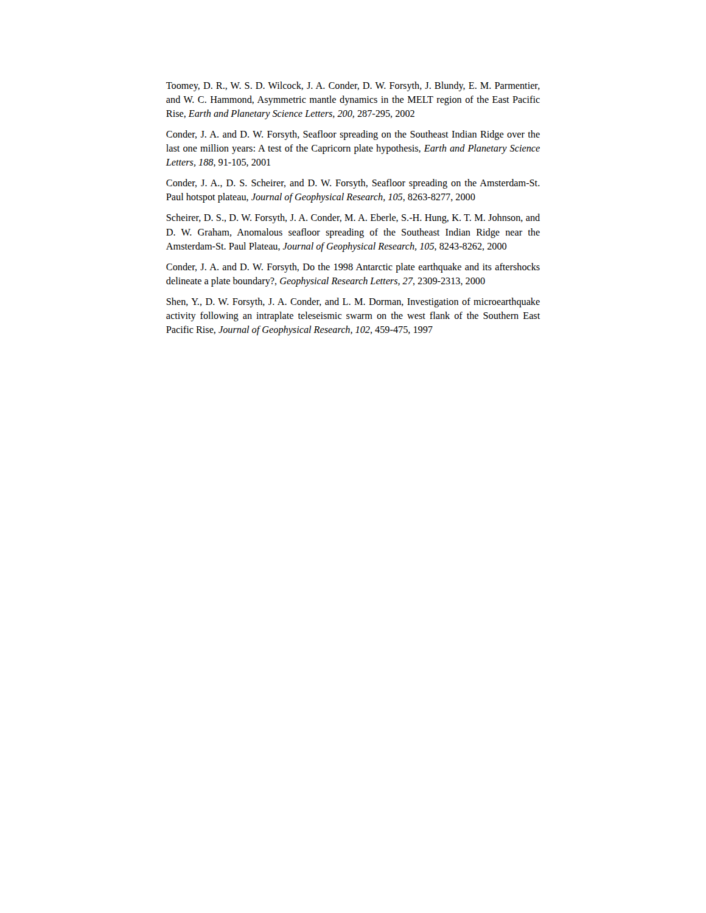Toomey, D. R., W. S. D. Wilcock, J. A. Conder, D. W. Forsyth, J. Blundy, E. M. Parmentier, and W. C. Hammond, Asymmetric mantle dynamics in the MELT region of the East Pacific Rise, Earth and Planetary Science Letters, 200, 287-295, 2002
Conder, J. A. and D. W. Forsyth, Seafloor spreading on the Southeast Indian Ridge over the last one million years: A test of the Capricorn plate hypothesis, Earth and Planetary Science Letters, 188, 91-105, 2001
Conder, J. A., D. S. Scheirer, and D. W. Forsyth, Seafloor spreading on the Amsterdam-St. Paul hotspot plateau, Journal of Geophysical Research, 105, 8263-8277, 2000
Scheirer, D. S., D. W. Forsyth, J. A. Conder, M. A. Eberle, S.-H. Hung, K. T. M. Johnson, and D. W. Graham, Anomalous seafloor spreading of the Southeast Indian Ridge near the Amsterdam-St. Paul Plateau, Journal of Geophysical Research, 105, 8243-8262, 2000
Conder, J. A. and D. W. Forsyth, Do the 1998 Antarctic plate earthquake and its aftershocks delineate a plate boundary?, Geophysical Research Letters, 27, 2309-2313, 2000
Shen, Y., D. W. Forsyth, J. A. Conder, and L. M. Dorman, Investigation of microearthquake activity following an intraplate teleseismic swarm on the west flank of the Southern East Pacific Rise, Journal of Geophysical Research, 102, 459-475, 1997